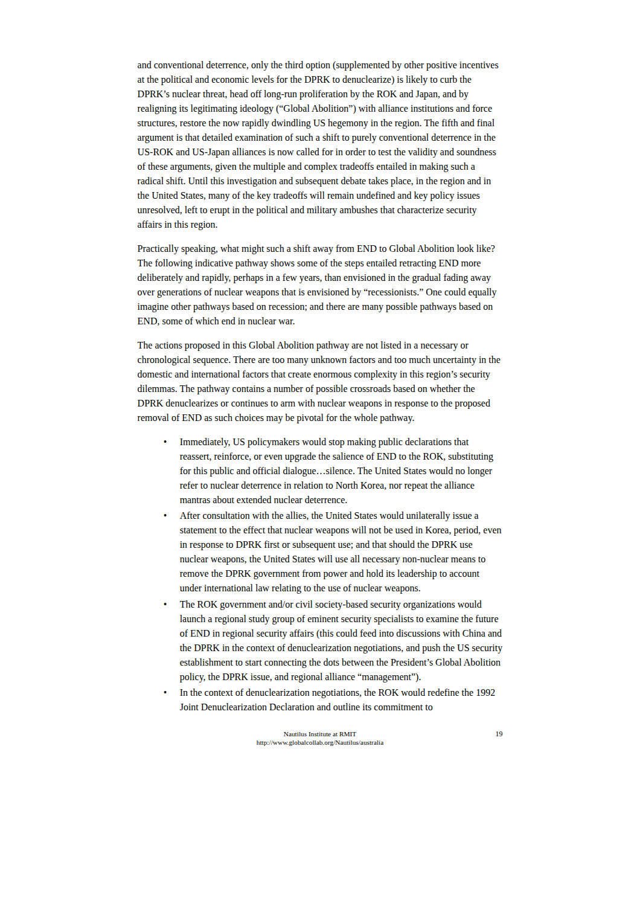and conventional deterrence, only the third option (supplemented by other positive incentives at the political and economic levels for the DPRK to denuclearize) is likely to curb the DPRK’s nuclear threat, head off long-run proliferation by the ROK and Japan, and by realigning its legitimating ideology (“Global Abolition”) with alliance institutions and force structures, restore the now rapidly dwindling US hegemony in the region. The fifth and final argument is that detailed examination of such a shift to purely conventional deterrence in the US-ROK and US-Japan alliances is now called for in order to test the validity and soundness of these arguments, given the multiple and complex tradeoffs entailed in making such a radical shift. Until this investigation and subsequent debate takes place, in the region and in the United States, many of the key tradeoffs will remain undefined and key policy issues unresolved, left to erupt in the political and military ambushes that characterize security affairs in this region.
Practically speaking, what might such a shift away from END to Global Abolition look like? The following indicative pathway shows some of the steps entailed retracting END more deliberately and rapidly, perhaps in a few years, than envisioned in the gradual fading away over generations of nuclear weapons that is envisioned by “recessionists.” One could equally imagine other pathways based on recession; and there are many possible pathways based on END, some of which end in nuclear war.
The actions proposed in this Global Abolition pathway are not listed in a necessary or chronological sequence. There are too many unknown factors and too much uncertainty in the domestic and international factors that create enormous complexity in this region’s security dilemmas. The pathway contains a number of possible crossroads based on whether the DPRK denuclearizes or continues to arm with nuclear weapons in response to the proposed removal of END as such choices may be pivotal for the whole pathway.
Immediately, US policymakers would stop making public declarations that reassert, reinforce, or even upgrade the salience of END to the ROK, substituting for this public and official dialogue…silence. The United States would no longer refer to nuclear deterrence in relation to North Korea, nor repeat the alliance mantras about extended nuclear deterrence.
After consultation with the allies, the United States would unilaterally issue a statement to the effect that nuclear weapons will not be used in Korea, period, even in response to DPRK first or subsequent use; and that should the DPRK use nuclear weapons, the United States will use all necessary non-nuclear means to remove the DPRK government from power and hold its leadership to account under international law relating to the use of nuclear weapons.
The ROK government and/or civil society-based security organizations would launch a regional study group of eminent security specialists to examine the future of END in regional security affairs (this could feed into discussions with China and the DPRK in the context of denuclearization negotiations, and push the US security establishment to start connecting the dots between the President’s Global Abolition policy, the DPRK issue, and regional alliance “management”).
In the context of denuclearization negotiations, the ROK would redefine the 1992 Joint Denuclearization Declaration and outline its commitment to
19 Nautilus Institute at RMIT
http://www.globalcollab.org/Nautilus/australia